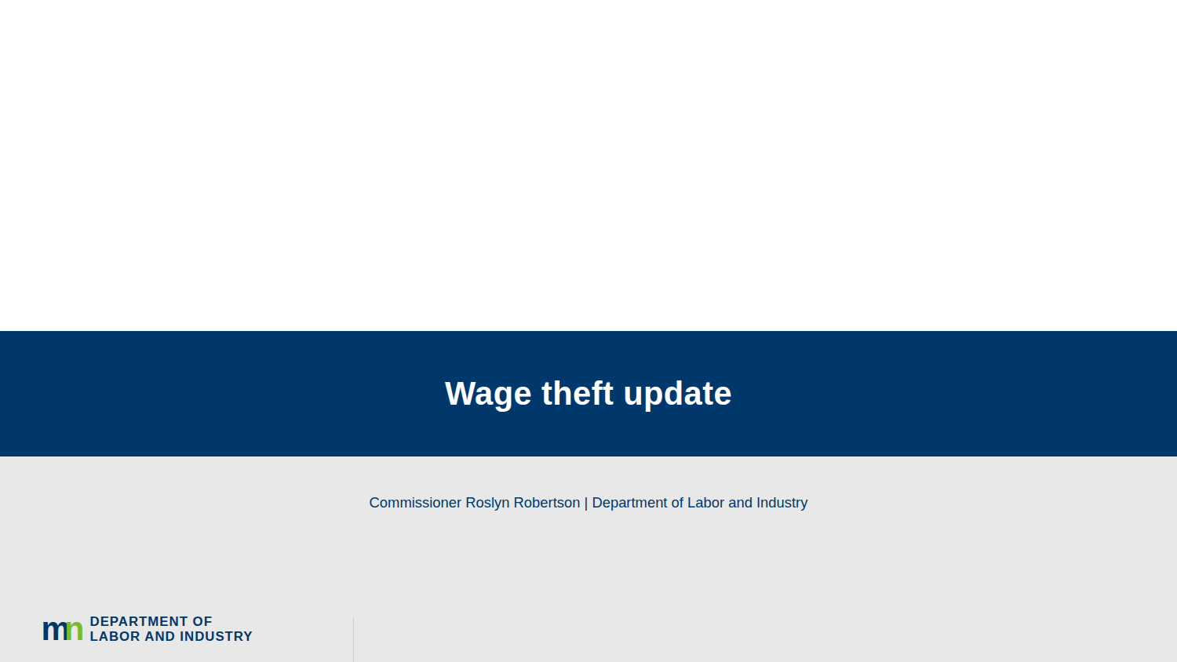Wage theft update
Commissioner Roslyn Robertson | Department of Labor and Industry
mn
DEPARTMENT OF
LABOR AND INDUSTRY